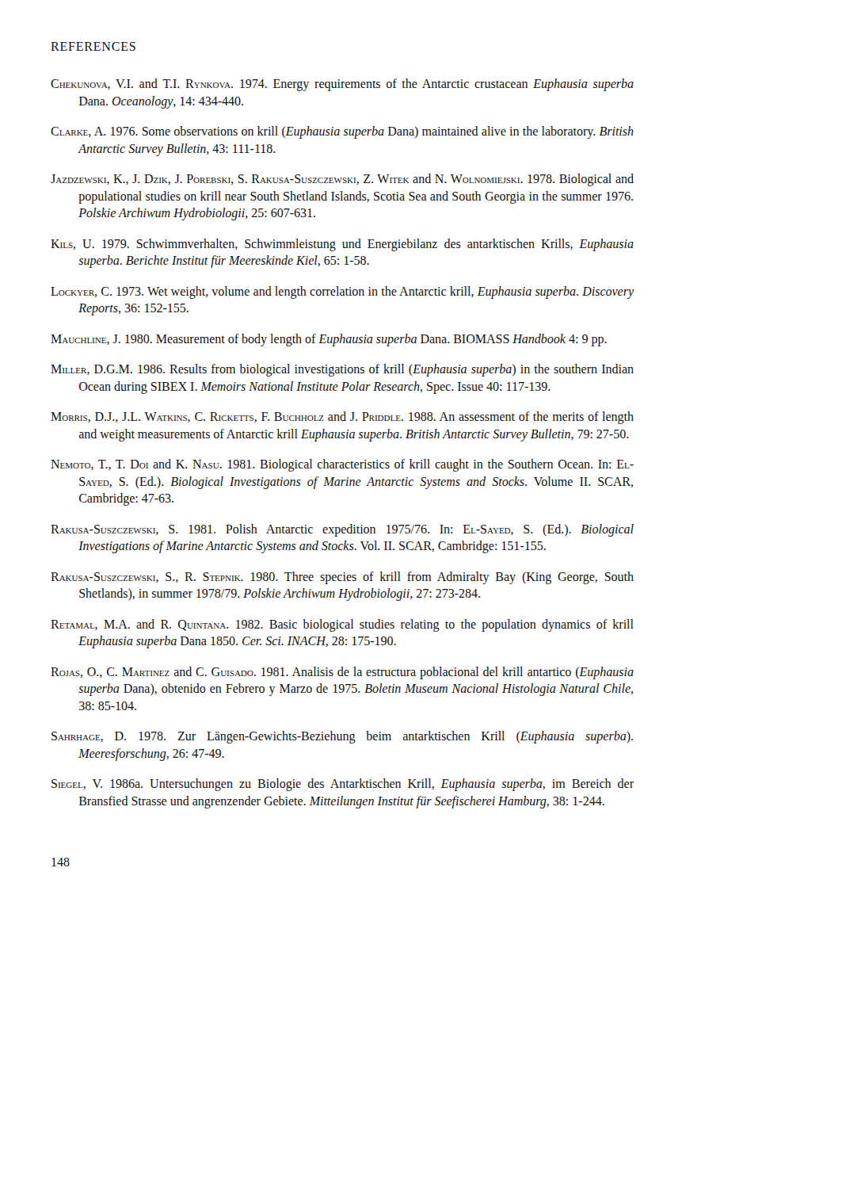REFERENCES
Chekunova, V.I. and T.I. Rynkova. 1974. Energy requirements of the Antarctic crustacean Euphausia superba Dana. Oceanology, 14: 434-440.
Clarke, A. 1976. Some observations on krill (Euphausia superba Dana) maintained alive in the laboratory. British Antarctic Survey Bulletin, 43: 111-118.
Jazdzewski, K., J. Dzik, J. Porebski, S. Rakusa-Suszczewski, Z. Witek and N. Wolnomiejski. 1978. Biological and populational studies on krill near South Shetland Islands, Scotia Sea and South Georgia in the summer 1976. Polskie Archiwum Hydrobiologii, 25: 607-631.
Kils, U. 1979. Schwimmverhalten, Schwimmleistung und Energiebilanz des antarktischen Krills, Euphausia superba. Berichte Institut für Meereskinde Kiel, 65: 1-58.
Lockyer, C. 1973. Wet weight, volume and length correlation in the Antarctic krill, Euphausia superba. Discovery Reports, 36: 152-155.
Mauchline, J. 1980. Measurement of body length of Euphausia superba Dana. BIOMASS Handbook 4: 9 pp.
Miller, D.G.M. 1986. Results from biological investigations of krill (Euphausia superba) in the southern Indian Ocean during SIBEX I. Memoirs National Institute Polar Research, Spec. Issue 40: 117-139.
Morris, D.J., J.L. Watkins, C. Ricketts, F. Buchholz and J. Priddle. 1988. An assessment of the merits of length and weight measurements of Antarctic krill Euphausia superba. British Antarctic Survey Bulletin, 79: 27-50.
Nemoto, T., T. Doi and K. Nasu. 1981. Biological characteristics of krill caught in the Southern Ocean. In: El-Sayed, S. (Ed.). Biological Investigations of Marine Antarctic Systems and Stocks. Volume II. SCAR, Cambridge: 47-63.
Rakusa-Suszczewski, S. 1981. Polish Antarctic expedition 1975/76. In: El-Sayed, S. (Ed.). Biological Investigations of Marine Antarctic Systems and Stocks. Vol. II. SCAR, Cambridge: 151-155.
Rakusa-Suszczewski, S., R. Stepnik. 1980. Three species of krill from Admiralty Bay (King George, South Shetlands), in summer 1978/79. Polskie Archiwum Hydrobiologii, 27: 273-284.
Retamal, M.A. and R. Quintana. 1982. Basic biological studies relating to the population dynamics of krill Euphausia superba Dana 1850. Cer. Sci. INACH, 28: 175-190.
Rojas, O., C. Martinez and C. Guisado. 1981. Analisis de la estructura poblacional del krill antartico (Euphausia superba Dana), obtenido en Febrero y Marzo de 1975. Boletin Museum Nacional Histologia Natural Chile, 38: 85-104.
Sahrhage, D. 1978. Zur Längen-Gewichts-Beziehung beim antarktischen Krill (Euphausia superba). Meeresforschung, 26: 47-49.
Siegel, V. 1986a. Untersuchungen zu Biologie des Antarktischen Krill, Euphausia superba, im Bereich der Bransfied Strasse und angrenzender Gebiete. Mitteilungen Institut für Seefischerei Hamburg, 38: 1-244.
148